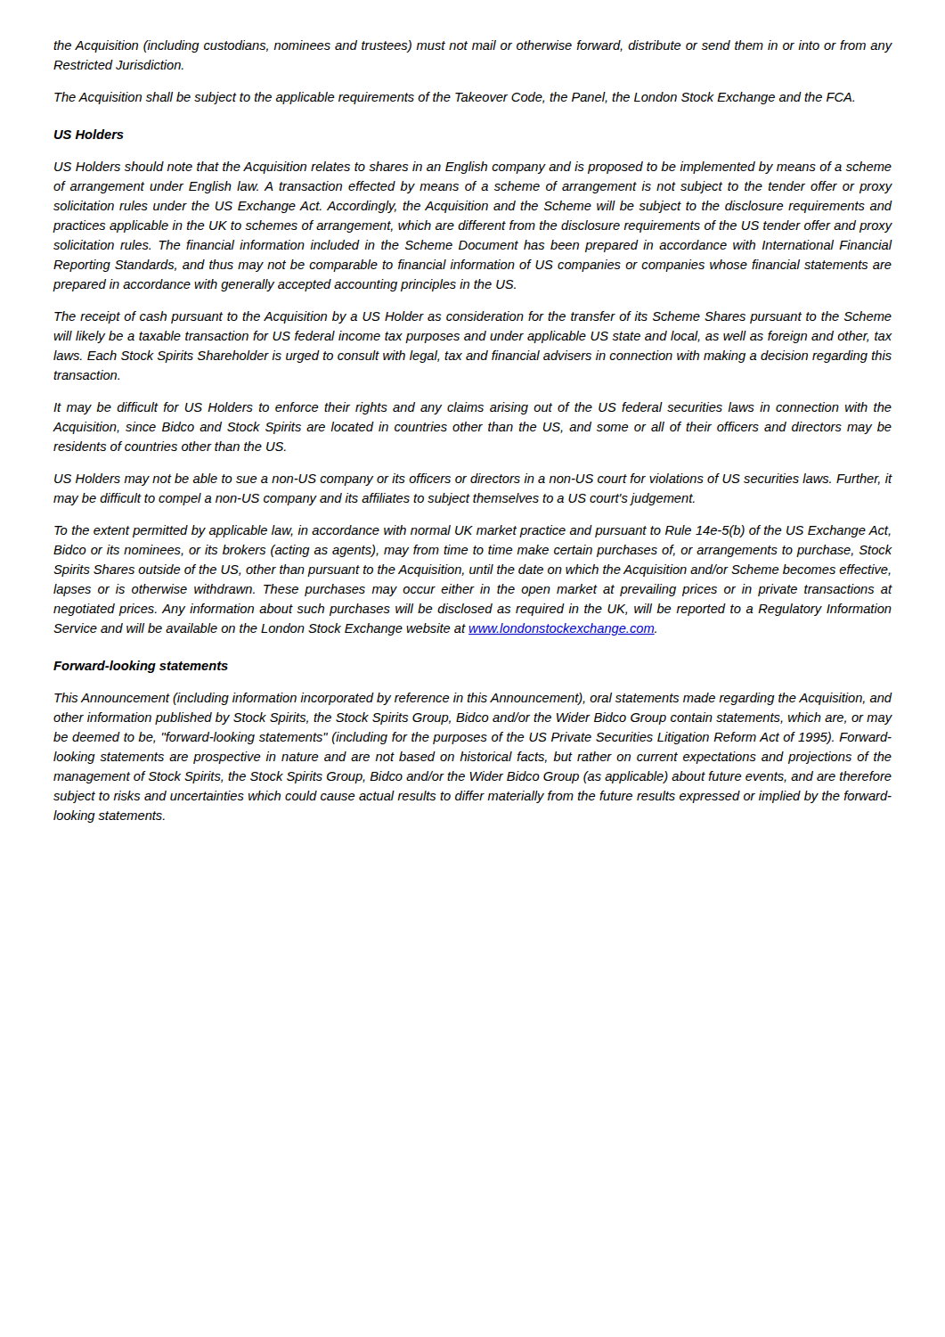the Acquisition (including custodians, nominees and trustees) must not mail or otherwise forward, distribute or send them in or into or from any Restricted Jurisdiction.
The Acquisition shall be subject to the applicable requirements of the Takeover Code, the Panel, the London Stock Exchange and the FCA.
US Holders
US Holders should note that the Acquisition relates to shares in an English company and is proposed to be implemented by means of a scheme of arrangement under English law. A transaction effected by means of a scheme of arrangement is not subject to the tender offer or proxy solicitation rules under the US Exchange Act. Accordingly, the Acquisition and the Scheme will be subject to the disclosure requirements and practices applicable in the UK to schemes of arrangement, which are different from the disclosure requirements of the US tender offer and proxy solicitation rules. The financial information included in the Scheme Document has been prepared in accordance with International Financial Reporting Standards, and thus may not be comparable to financial information of US companies or companies whose financial statements are prepared in accordance with generally accepted accounting principles in the US.
The receipt of cash pursuant to the Acquisition by a US Holder as consideration for the transfer of its Scheme Shares pursuant to the Scheme will likely be a taxable transaction for US federal income tax purposes and under applicable US state and local, as well as foreign and other, tax laws. Each Stock Spirits Shareholder is urged to consult with legal, tax and financial advisers in connection with making a decision regarding this transaction.
It may be difficult for US Holders to enforce their rights and any claims arising out of the US federal securities laws in connection with the Acquisition, since Bidco and Stock Spirits are located in countries other than the US, and some or all of their officers and directors may be residents of countries other than the US.
US Holders may not be able to sue a non-US company or its officers or directors in a non-US court for violations of US securities laws. Further, it may be difficult to compel a non-US company and its affiliates to subject themselves to a US court's judgement.
To the extent permitted by applicable law, in accordance with normal UK market practice and pursuant to Rule 14e-5(b) of the US Exchange Act, Bidco or its nominees, or its brokers (acting as agents), may from time to time make certain purchases of, or arrangements to purchase, Stock Spirits Shares outside of the US, other than pursuant to the Acquisition, until the date on which the Acquisition and/or Scheme becomes effective, lapses or is otherwise withdrawn. These purchases may occur either in the open market at prevailing prices or in private transactions at negotiated prices. Any information about such purchases will be disclosed as required in the UK, will be reported to a Regulatory Information Service and will be available on the London Stock Exchange website at www.londonstockexchange.com.
Forward-looking statements
This Announcement (including information incorporated by reference in this Announcement), oral statements made regarding the Acquisition, and other information published by Stock Spirits, the Stock Spirits Group, Bidco and/or the Wider Bidco Group contain statements, which are, or may be deemed to be, "forward-looking statements" (including for the purposes of the US Private Securities Litigation Reform Act of 1995). Forward-looking statements are prospective in nature and are not based on historical facts, but rather on current expectations and projections of the management of Stock Spirits, the Stock Spirits Group, Bidco and/or the Wider Bidco Group (as applicable) about future events, and are therefore subject to risks and uncertainties which could cause actual results to differ materially from the future results expressed or implied by the forward-looking statements.